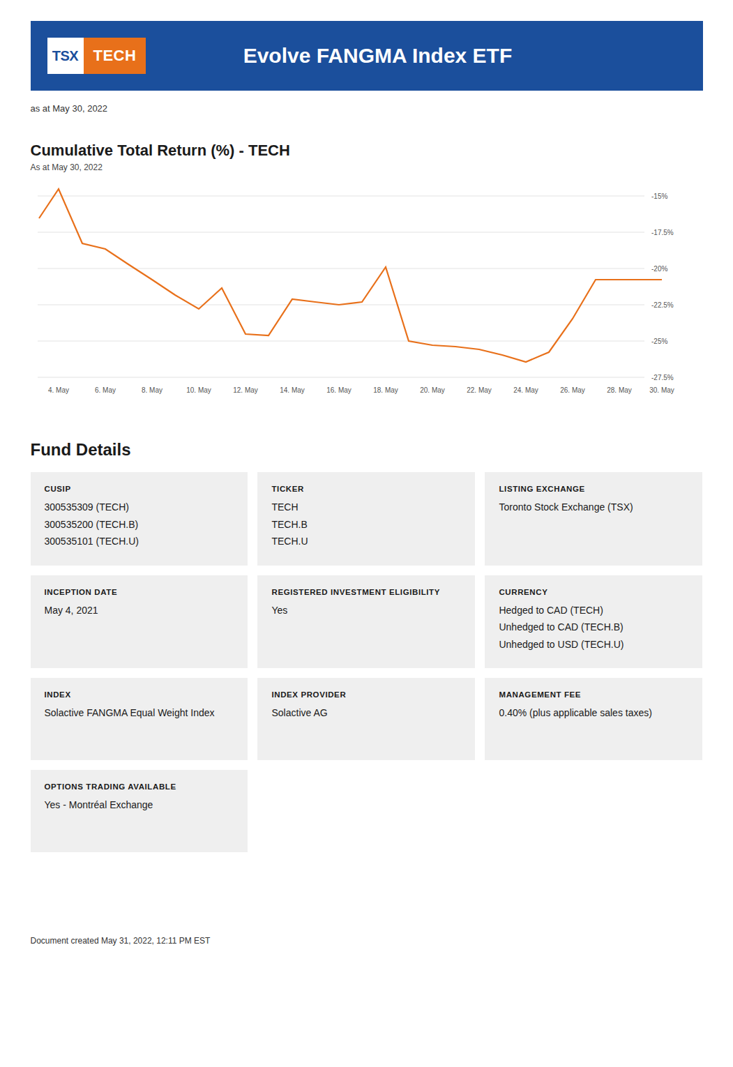TSX
TECH
Evolve FANGMA Index ETF
as at May 30, 2022
Cumulative Total Return (%) - TECH
As at May 30, 2022
-15% -17.5% -20% -22.5% -25% -27.5% 4. May 6. May 8. May 10. May 12. May 14. May 16. May 18. May 20. May 22. May 24. May 26. May 28. May 30. May
Fund Details
CUSIP
300535309 (TECH)
300535200 (TECH.B)
300535101 (TECH.U)
TICKER
TECH
TECH.B
TECH.U
LISTING EXCHANGE
Toronto Stock Exchange (TSX)
INCEPTION DATE
May 4, 2021
REGISTERED INVESTMENT ELIGIBILITY
Yes
CURRENCY
Hedged to CAD (TECH)
Unhedged to CAD (TECH.B)
Unhedged to USD (TECH.U)
INDEX
Solactive FANGMA Equal Weight Index
INDEX PROVIDER
Solactive AG
MANAGEMENT FEE
0.40% (plus applicable sales taxes)
OPTIONS TRADING AVAILABLE
Yes - Montréal Exchange
Document created May 31, 2022, 12:11 PM EST